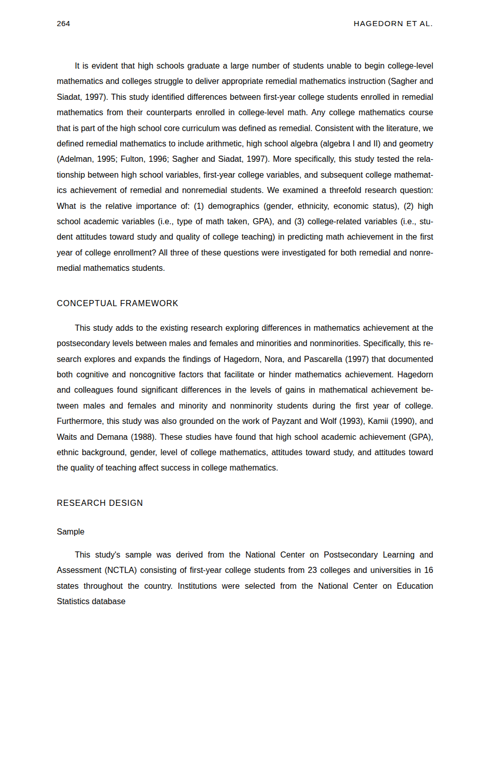264 HAGEDORN ET AL.
It is evident that high schools graduate a large number of students unable to begin college-level mathematics and colleges struggle to deliver appropriate remedial mathematics instruction (Sagher and Siadat, 1997). This study identified differences between first-year college students enrolled in remedial mathematics from their counterparts enrolled in college-level math. Any college mathematics course that is part of the high school core curriculum was defined as remedial. Consistent with the literature, we defined remedial mathematics to include arithmetic, high school algebra (algebra I and II) and geometry (Adelman, 1995; Fulton, 1996; Sagher and Siadat, 1997). More specifically, this study tested the relationship between high school variables, first-year college variables, and subsequent college mathematics achievement of remedial and nonremedial students. We examined a threefold research question: What is the relative importance of: (1) demographics (gender, ethnicity, economic status), (2) high school academic variables (i.e., type of math taken, GPA), and (3) college-related variables (i.e., student attitudes toward study and quality of college teaching) in predicting math achievement in the first year of college enrollment? All three of these questions were investigated for both remedial and nonremedial mathematics students.
CONCEPTUAL FRAMEWORK
This study adds to the existing research exploring differences in mathematics achievement at the postsecondary levels between males and females and minorities and nonminorities. Specifically, this research explores and expands the findings of Hagedorn, Nora, and Pascarella (1997) that documented both cognitive and noncognitive factors that facilitate or hinder mathematics achievement. Hagedorn and colleagues found significant differences in the levels of gains in mathematical achievement between males and females and minority and nonminority students during the first year of college. Furthermore, this study was also grounded on the work of Payzant and Wolf (1993), Kamii (1990), and Waits and Demana (1988). These studies have found that high school academic achievement (GPA), ethnic background, gender, level of college mathematics, attitudes toward study, and attitudes toward the quality of teaching affect success in college mathematics.
RESEARCH DESIGN
Sample
This study's sample was derived from the National Center on Postsecondary Learning and Assessment (NCTLA) consisting of first-year college students from 23 colleges and universities in 16 states throughout the country. Institutions were selected from the National Center on Education Statistics database